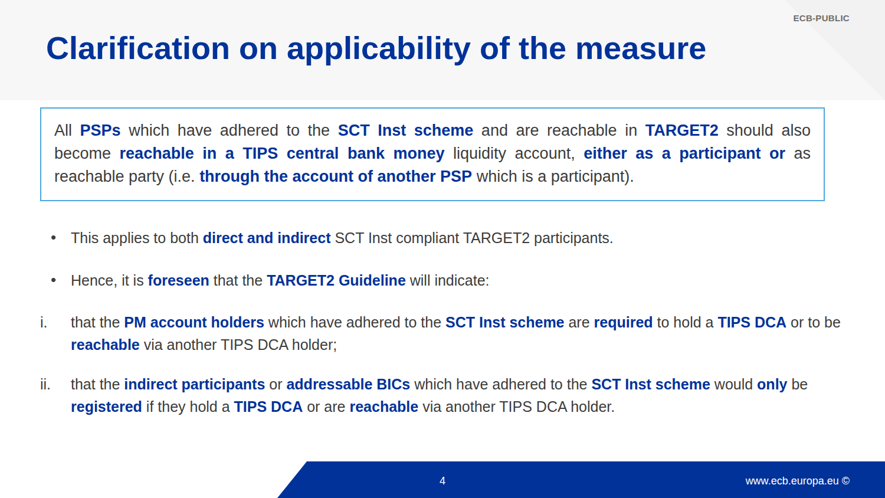ECB-PUBLIC
Clarification on applicability of the measure
All PSPs which have adhered to the SCT Inst scheme and are reachable in TARGET2 should also become reachable in a TIPS central bank money liquidity account, either as a participant or as reachable party (i.e. through the account of another PSP which is a participant).
This applies to both direct and indirect SCT Inst compliant TARGET2 participants.
Hence, it is foreseen that the TARGET2 Guideline will indicate:
that the PM account holders which have adhered to the SCT Inst scheme are required to hold a TIPS DCA or to be reachable via another TIPS DCA holder;
that the indirect participants or addressable BICs which have adhered to the SCT Inst scheme would only be registered if they hold a TIPS DCA or are reachable via another TIPS DCA holder.
4
www.ecb.europa.eu ©